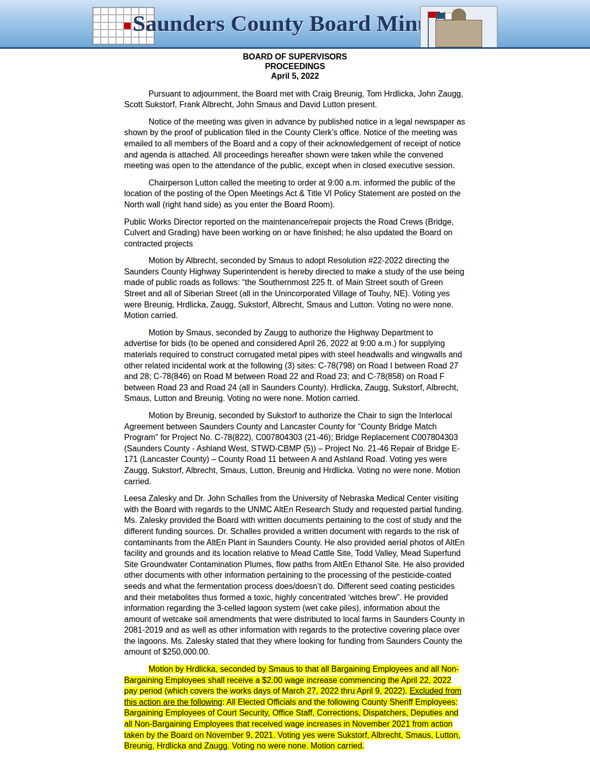Saunders County Board Minutes
BOARD OF SUPERVISORS
PROCEEDINGS
April 5, 2022
Pursuant to adjournment, the Board met with Craig Breunig, Tom Hrdlicka, John Zaugg, Scott Sukstorf, Frank Albrecht, John Smaus and David Lutton present.
Notice of the meeting was given in advance by published notice in a legal newspaper as shown by the proof of publication filed in the County Clerk’s office. Notice of the meeting was emailed to all members of the Board and a copy of their acknowledgement of receipt of notice and agenda is attached. All proceedings hereafter shown were taken while the convened meeting was open to the attendance of the public, except when in closed executive session.
Chairperson Lutton called the meeting to order at 9:00 a.m. informed the public of the location of the posting of the Open Meetings Act & Title VI Policy Statement are posted on the North wall (right hand side) as you enter the Board Room).
Public Works Director reported on the maintenance/repair projects the Road Crews (Bridge, Culvert and Grading) have been working on or have finished; he also updated the Board on contracted projects
Motion by Albrecht, seconded by Smaus to adopt Resolution #22-2022 directing the Saunders County Highway Superintendent is hereby directed to make a study of the use being made of public roads as follows: “the Southernmost 225 ft. of Main Street south of Green Street and all of Siberian Street (all in the Unincorporated Village of Touhy, NE). Voting yes were Breunig, Hrdlicka, Zaugg, Sukstorf, Albrecht, Smaus and Lutton. Voting no were none. Motion carried.
Motion by Smaus, seconded by Zaugg to authorize the Highway Department to advertise for bids (to be opened and considered April 26, 2022 at 9:00 a.m.) for supplying materials required to construct corrugated metal pipes with steel headwalls and wingwalls and other related incidental work at the following (3) sites: C-78(798) on Road I between Road 27 and 28; C-78(846) on Road M between Road 22 and Road 23; and C-78(858) on Road F between Road 23 and Road 24 (all in Saunders County). Hrdlicka, Zaugg, Sukstorf, Albrecht, Smaus, Lutton and Breunig. Voting no were none. Motion carried.
Motion by Breunig, seconded by Sukstorf to authorize the Chair to sign the Interlocal Agreement between Saunders County and Lancaster County for “County Bridge Match Program” for Project No. C-78(822), C007804303 (21-46); Bridge Replacement C007804303 (Saunders County - Ashland West, STWD-CBMP (5)) – Project No. 21-46 Repair of Bridge E-171 (Lancaster County) – County Road 11 between A and Ashland Road. Voting yes were Zaugg, Sukstorf, Albrecht, Smaus, Lutton, Breunig and Hrdlicka. Voting no were none. Motion carried.
Leesa Zalesky and Dr. John Schalles from the University of Nebraska Medical Center visiting with the Board with regards to the UNMC AltEn Research Study and requested partial funding. Ms. Zalesky provided the Board with written documents pertaining to the cost of study and the different funding sources. Dr. Schalles provided a written document with regards to the risk of contaminants from the AltEn Plant in Saunders County. He also provided aerial photos of AltEn facility and grounds and its location relative to Mead Cattle Site, Todd Valley, Mead Superfund Site Groundwater Contamination Plumes, flow paths from AltEn Ethanol Site. He also provided other documents with other information pertaining to the processing of the pesticide-coated seeds and what the fermentation process does/doesn’t do. Different seed coating pesticides and their metabolites thus formed a toxic, highly concentrated ‘witches brew”. He provided information regarding the 3-celled lagoon system (wet cake piles), information about the amount of wetcake soil amendments that were distributed to local farms in Saunders County in 2081-2019 and as well as other information with regards to the protective covering place over the lagoons. Ms. Zalesky stated that they where looking for funding from Saunders County the amount of $250,000.00.
Motion by Hrdlicka, seconded by Smaus to that all Bargaining Employees and all Non-Bargaining Employees shall receive a $2.00 wage increase commencing the April 22, 2022 pay period (which covers the works days of March 27, 2022 thru April 9, 2022). Excluded from this action are the following: All Elected Officials and the following County Sheriff Employees: Bargaining Employees of Court Security, Office Staff, Corrections, Dispatchers, Deputies and all Non-Bargaining Employees that received wage increases in November 2021 from action taken by the Board on November 9, 2021. Voting yes were Sukstorf, Albrecht, Smaus, Lutton, Breunig, Hrdlicka and Zaugg. Voting no were none. Motion carried.